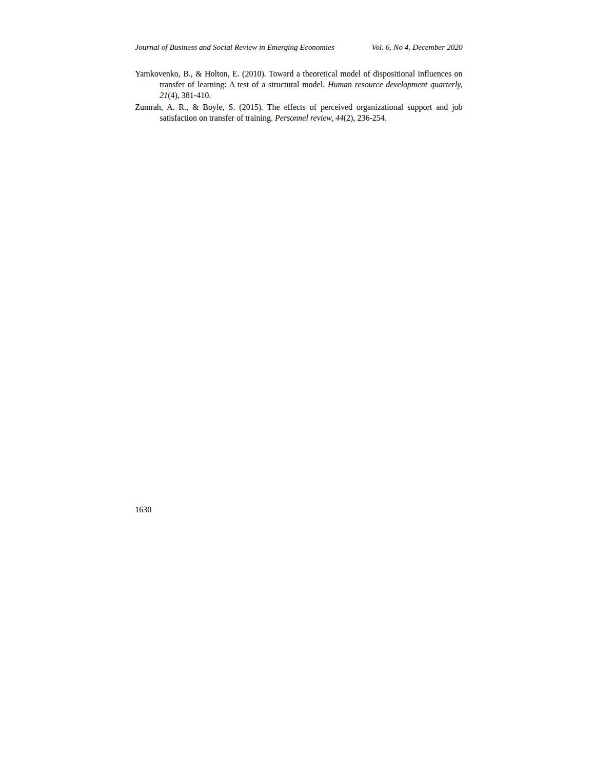Journal of Business and Social Review in Emerging Economies Vol. 6, No 4, December 2020
Yamkovenko, B., & Holton, E. (2010). Toward a theoretical model of dispositional influences on transfer of learning: A test of a structural model. Human resource development quarterly, 21(4), 381-410.
Zumrah, A. R., & Boyle, S. (2015). The effects of perceived organizational support and job satisfaction on transfer of training. Personnel review, 44(2), 236-254.
1630